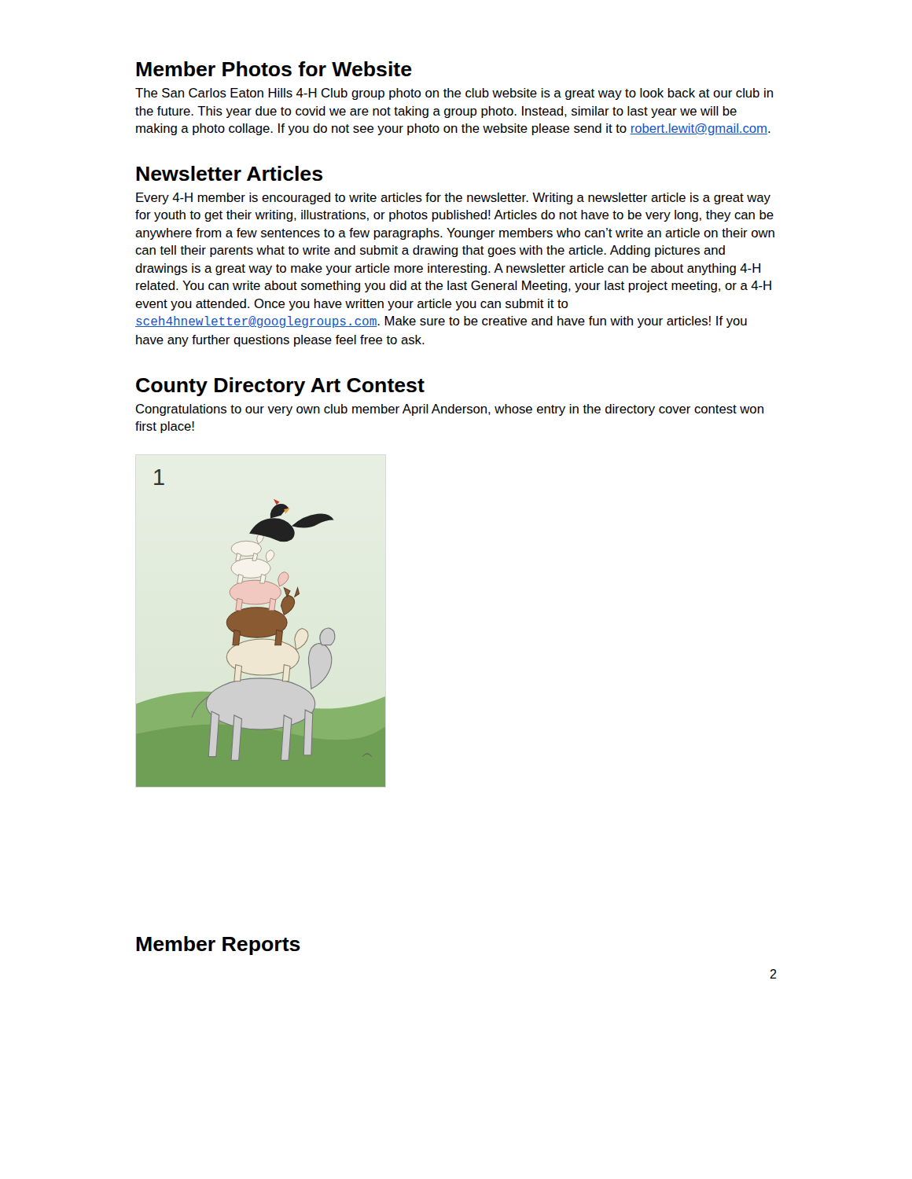Member Photos for Website
The San Carlos Eaton Hills 4-H Club group photo on the club website is a great way to look back at our club in the future. This year due to covid we are not taking a group photo. Instead, similar to last year we will be making a photo collage. If you do not see your photo on the website please send it to robert.lewit@gmail.com.
Newsletter Articles
Every 4-H member is encouraged to write articles for the newsletter. Writing a newsletter article is a great way for youth to get their writing, illustrations, or photos published! Articles do not have to be very long, they can be anywhere from a few sentences to a few paragraphs. Younger members who can’t write an article on their own can tell their parents what to write and submit a drawing that goes with the article. Adding pictures and drawings is a great way to make your article more interesting. A newsletter article can be about anything 4-H related. You can write about something you did at the last General Meeting, your last project meeting, or a 4-H event you attended. Once you have written your article you can submit it to sceh4hnewletter@googlegroups.com. Make sure to be creative and have fun with your articles! If you have any further questions please feel free to ask.
County Directory Art Contest
Congratulations to our very own club member April Anderson, whose entry in the directory cover contest won first place!
Member Reports
2